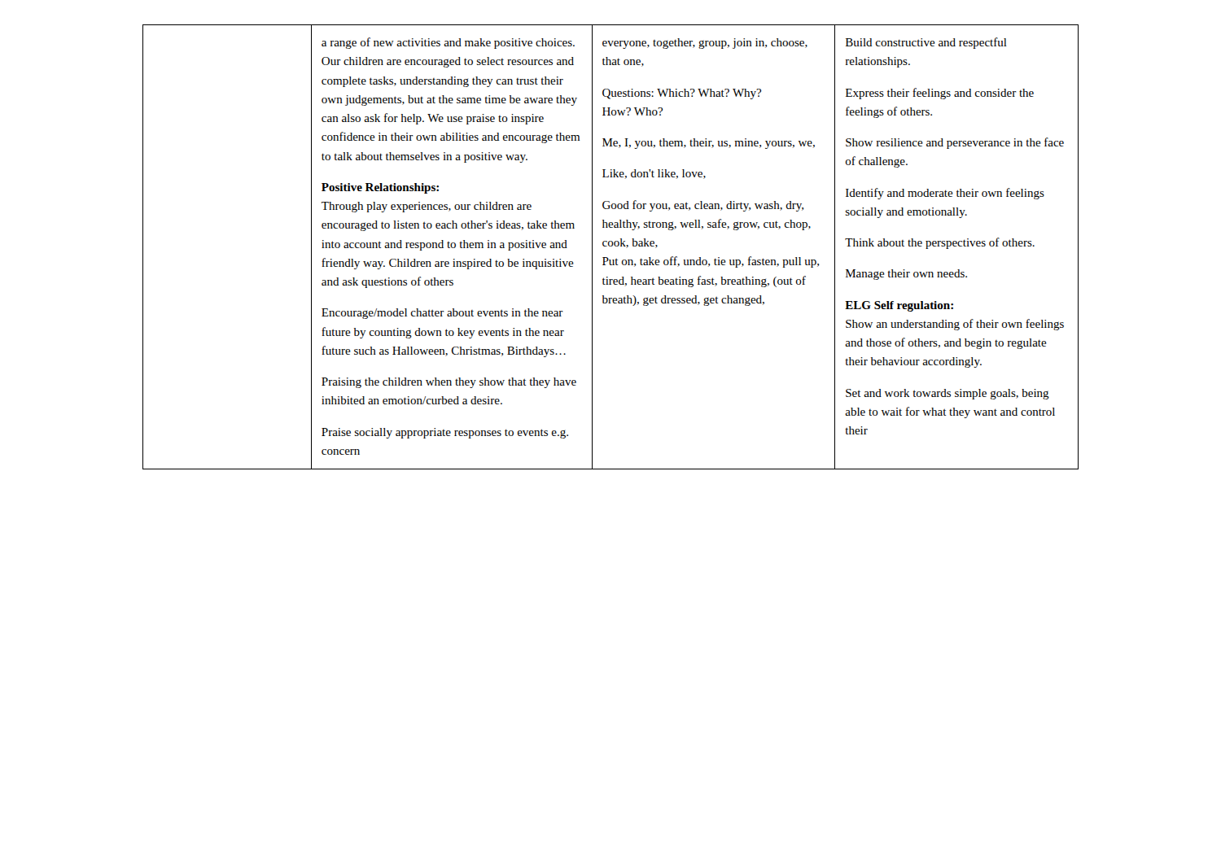| | a range of new activities and make positive choices. Our children are encouraged to select resources and complete tasks, understanding they can trust their own judgements, but at the same time be aware they can also ask for help. We use praise to inspire confidence in their own abilities and encourage them to talk about themselves in a positive way. Positive Relationships: Through play experiences, our children are encouraged to listen to each other's ideas, take them into account and respond to them in a positive and friendly way. Children are inspired to be inquisitive and ask questions of others Encourage/model chatter about events in the near future by counting down to key events in the near future such as Halloween, Christmas, Birthdays… Praising the children when they show that they have inhibited an emotion/curbed a desire. Praise socially appropriate responses to events e.g. concern | everyone, together, group, join in, choose, that one, Questions: Which? What? Why? How? Who? Me, I, you, them, their, us, mine, yours, we, Like, don't like, love, Good for you, eat, clean, dirty, wash, dry, healthy, strong, well, safe, grow, cut, chop, cook, bake, Put on, take off, undo, tie up, fasten, pull up, tired, heart beating fast, breathing, (out of breath), get dressed, get changed, | Build constructive and respectful relationships. Express their feelings and consider the feelings of others. Show resilience and perseverance in the face of challenge. Identify and moderate their own feelings socially and emotionally. Think about the perspectives of others. Manage their own needs. ELG Self regulation: Show an understanding of their own feelings and those of others, and begin to regulate their behaviour accordingly. Set and work towards simple goals, being able to wait for what they want and control their |